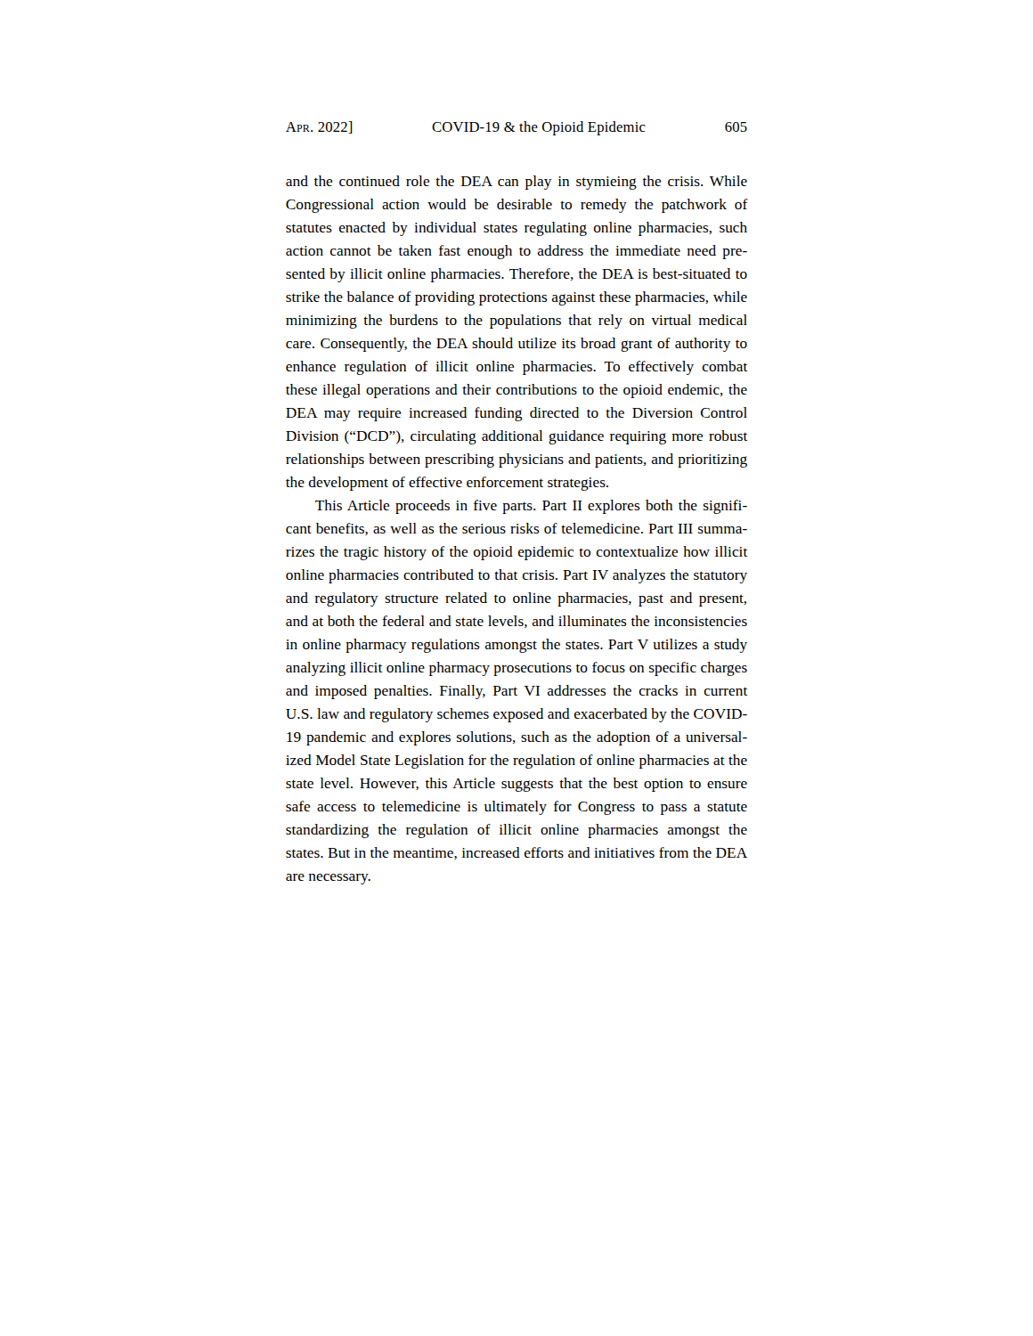Apr. 2022] COVID-19 & the Opioid Epidemic 605
and the continued role the DEA can play in stymieing the crisis. While Congressional action would be desirable to remedy the patchwork of statutes enacted by individual states regulating online pharmacies, such action cannot be taken fast enough to address the immediate need presented by illicit online pharmacies. Therefore, the DEA is best-situated to strike the balance of providing protections against these pharmacies, while minimizing the burdens to the populations that rely on virtual medical care. Consequently, the DEA should utilize its broad grant of authority to enhance regulation of illicit online pharmacies. To effectively combat these illegal operations and their contributions to the opioid endemic, the DEA may require increased funding directed to the Diversion Control Division (“DCD”), circulating additional guidance requiring more robust relationships between prescribing physicians and patients, and prioritizing the development of effective enforcement strategies.
This Article proceeds in five parts. Part II explores both the significant benefits, as well as the serious risks of telemedicine. Part III summarizes the tragic history of the opioid epidemic to contextualize how illicit online pharmacies contributed to that crisis. Part IV analyzes the statutory and regulatory structure related to online pharmacies, past and present, and at both the federal and state levels, and illuminates the inconsistencies in online pharmacy regulations amongst the states. Part V utilizes a study analyzing illicit online pharmacy prosecutions to focus on specific charges and imposed penalties. Finally, Part VI addresses the cracks in current U.S. law and regulatory schemes exposed and exacerbated by the COVID-19 pandemic and explores solutions, such as the adoption of a universalized Model State Legislation for the regulation of online pharmacies at the state level. However, this Article suggests that the best option to ensure safe access to telemedicine is ultimately for Congress to pass a statute standardizing the regulation of illicit online pharmacies amongst the states. But in the meantime, increased efforts and initiatives from the DEA are necessary.